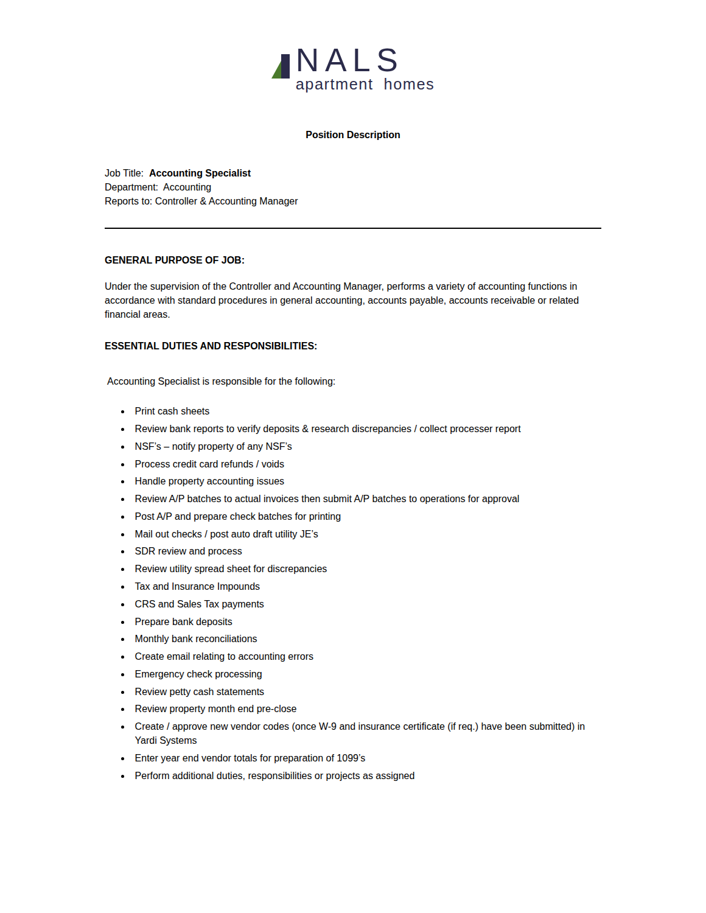NALS
apartment homes
Position Description
Job Title: Accounting Specialist
Department: Accounting
Reports to: Controller & Accounting Manager
GENERAL PURPOSE OF JOB:
Under the supervision of the Controller and Accounting Manager, performs a variety of accounting functions in accordance with standard procedures in general accounting, accounts payable, accounts receivable or related financial areas.
ESSENTIAL DUTIES AND RESPONSIBILITIES:
Accounting Specialist is responsible for the following:
Print cash sheets
Review bank reports to verify deposits & research discrepancies / collect processer report
NSF’s – notify property of any NSF’s
Process credit card refunds / voids
Handle property accounting issues
Review A/P batches to actual invoices then submit A/P batches to operations for approval
Post A/P and prepare check batches for printing
Mail out checks / post auto draft utility JE’s
SDR review and process
Review utility spread sheet for discrepancies
Tax and Insurance Impounds
CRS and Sales Tax payments
Prepare bank deposits
Monthly bank reconciliations
Create email relating to accounting errors
Emergency check processing
Review petty cash statements
Review property month end pre-close
Create / approve new vendor codes (once W-9 and insurance certificate (if req.) have been submitted) in Yardi Systems
Enter year end vendor totals for preparation of 1099’s
Perform additional duties, responsibilities or projects as assigned